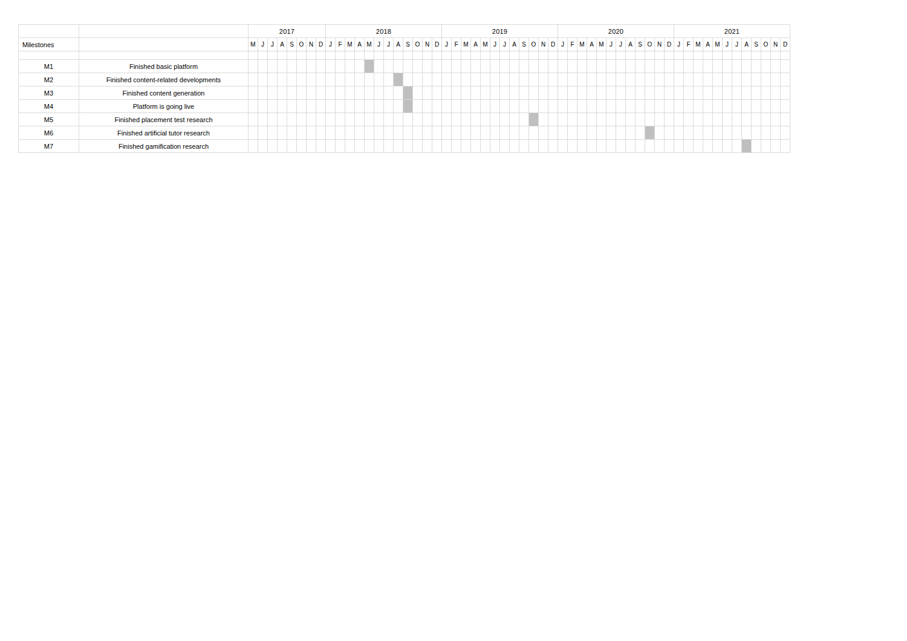| | | 2017 | 2018 | 2019 | 2020 | 2021 |
| --- | --- | --- | --- | --- | --- | --- |
| Milestones | | M | J | J | A | S | O | N | D | J | F | M | A | M | J | J | A | S | O | N | D | J | F | M | A | M | J | J | A | S | O | N | D | J | F | M | A | M | J | J | A | S | O | N | D | J | F | M | A | M | J | J | A | S | O | N | D |
| M1 | Finished basic platform | | | | | | | | | | | | | | | | | | | | | | | | | | | | | | | | | | | | | | | | | | | | | | | | | | | | | | | | |
| M2 | Finished content-related developments | | | | | | | | | | | | | | | | | | | | | | | | | | | | | | | | | | | | | | | | | | | | | | | | | | | | | | | | |
| M3 | Finished content generation | | | | | | | | | | | | | | | | | | | | | | | | | | | | | | | | | | | | | | | | | | | | | | | | | | | | | | | | |
| M4 | Platform is going live | | | | | | | | | | | | | | | | | | | | | | | | | | | | | | | | | | | | | | | | | | | | | | | | | | | | | | | | |
| M5 | Finished placement test research | | | | | | | | | | | | | | | | | | | | | | | | | | | | | | | | | | | | | | | | | | | | | | | | | | | | | | | | |
| M6 | Finished artificial tutor research | | | | | | | | | | | | | | | | | | | | | | | | | | | | | | | | | | | | | | | | | | | | | | | | | | | | | | | | |
| M7 | Finished gamification research | | | | | | | | | | | | | | | | | | | | | | | | | | | | | | | | | | | | | | | | | | | | | | | | | | | | | | | | |